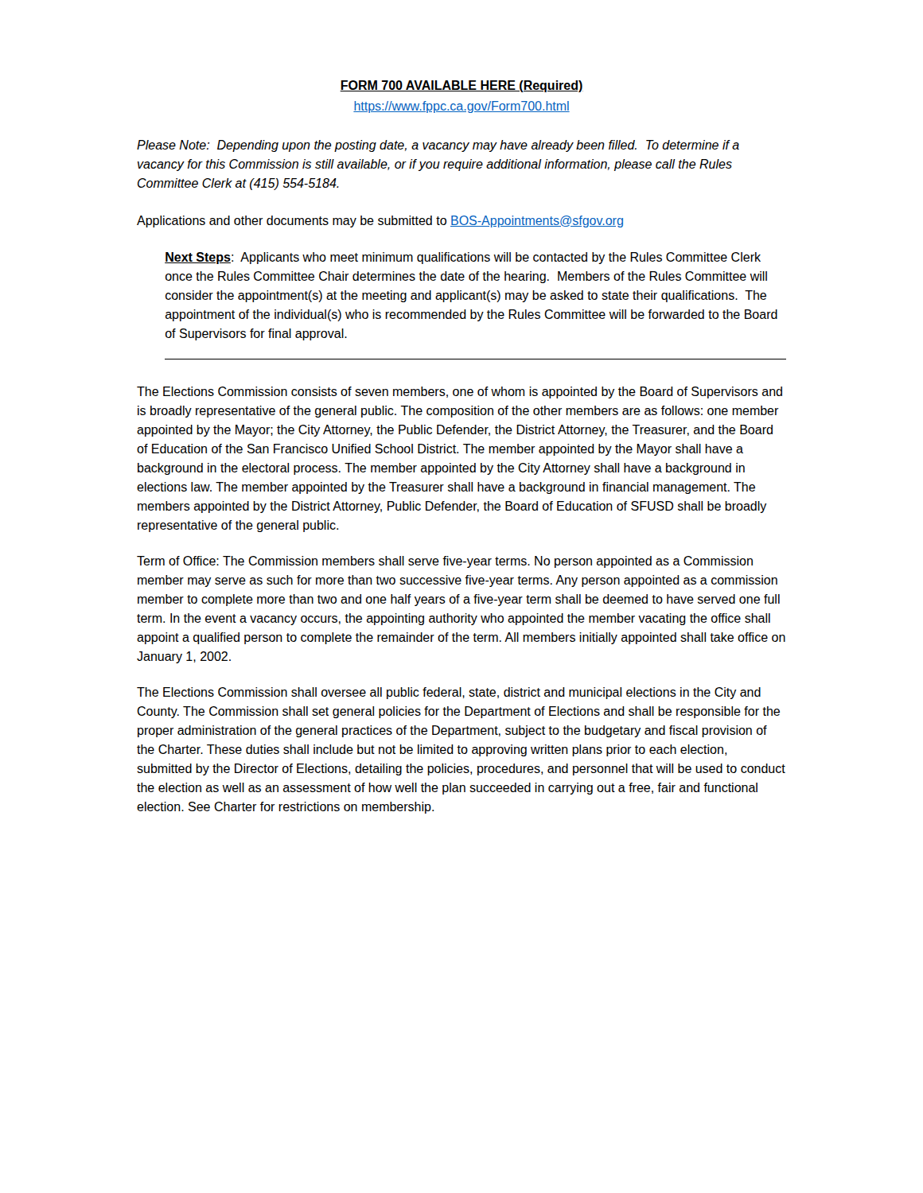FORM 700 AVAILABLE HERE (Required)
https://www.fppc.ca.gov/Form700.html
Please Note: Depending upon the posting date, a vacancy may have already been filled. To determine if a vacancy for this Commission is still available, or if you require additional information, please call the Rules Committee Clerk at (415) 554-5184.
Applications and other documents may be submitted to BOS-Appointments@sfgov.org
Next Steps: Applicants who meet minimum qualifications will be contacted by the Rules Committee Clerk once the Rules Committee Chair determines the date of the hearing. Members of the Rules Committee will consider the appointment(s) at the meeting and applicant(s) may be asked to state their qualifications. The appointment of the individual(s) who is recommended by the Rules Committee will be forwarded to the Board of Supervisors for final approval.
The Elections Commission consists of seven members, one of whom is appointed by the Board of Supervisors and is broadly representative of the general public. The composition of the other members are as follows: one member appointed by the Mayor; the City Attorney, the Public Defender, the District Attorney, the Treasurer, and the Board of Education of the San Francisco Unified School District. The member appointed by the Mayor shall have a background in the electoral process. The member appointed by the City Attorney shall have a background in elections law. The member appointed by the Treasurer shall have a background in financial management. The members appointed by the District Attorney, Public Defender, the Board of Education of SFUSD shall be broadly representative of the general public.
Term of Office: The Commission members shall serve five-year terms. No person appointed as a Commission member may serve as such for more than two successive five-year terms. Any person appointed as a commission member to complete more than two and one half years of a five-year term shall be deemed to have served one full term. In the event a vacancy occurs, the appointing authority who appointed the member vacating the office shall appoint a qualified person to complete the remainder of the term. All members initially appointed shall take office on January 1, 2002.
The Elections Commission shall oversee all public federal, state, district and municipal elections in the City and County. The Commission shall set general policies for the Department of Elections and shall be responsible for the proper administration of the general practices of the Department, subject to the budgetary and fiscal provision of the Charter. These duties shall include but not be limited to approving written plans prior to each election, submitted by the Director of Elections, detailing the policies, procedures, and personnel that will be used to conduct the election as well as an assessment of how well the plan succeeded in carrying out a free, fair and functional election. See Charter for restrictions on membership.